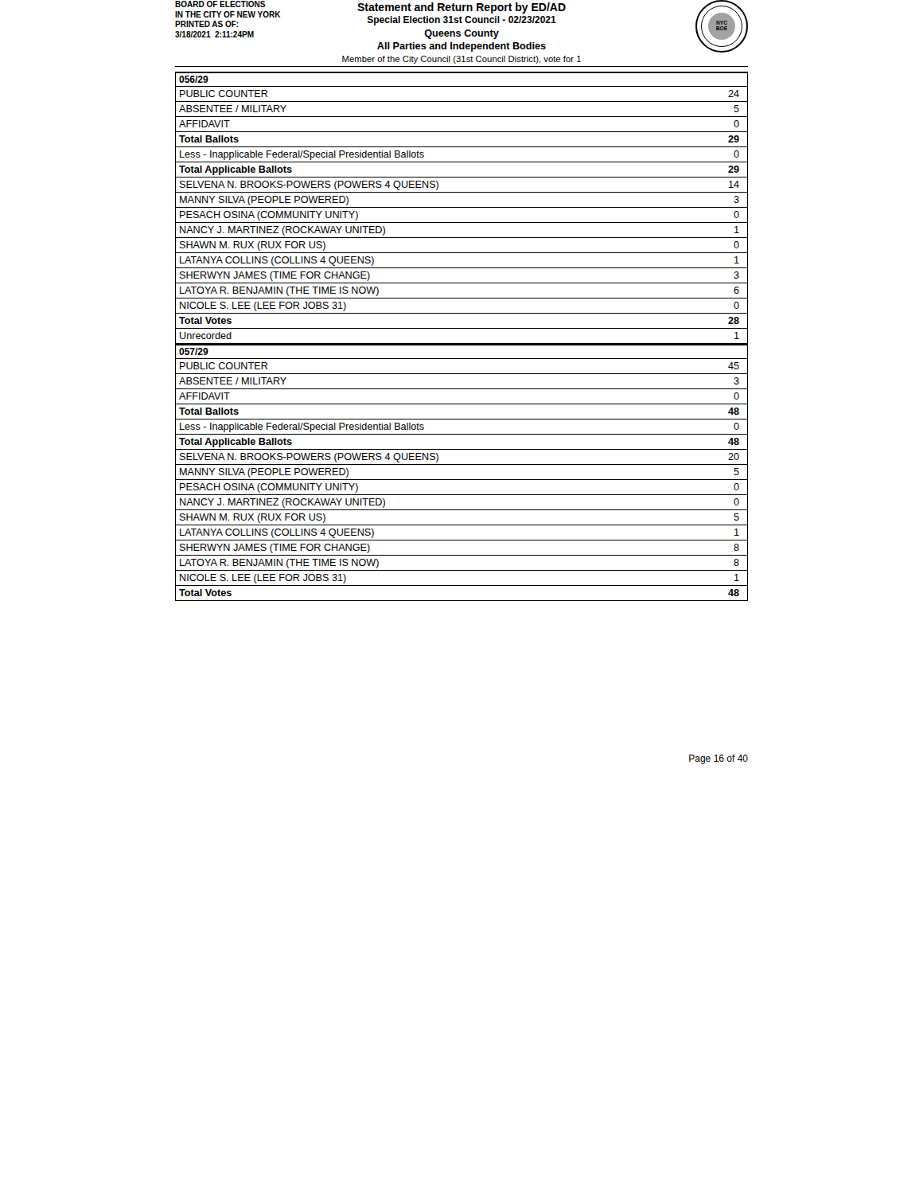BOARD OF ELECTIONS
IN THE CITY OF NEW YORK
PRINTED AS OF:
3/18/2021 2:11:24PM
Statement and Return Report by ED/AD
Special Election 31st Council - 02/23/2021
Queens County
All Parties and Independent Bodies
Member of the City Council (31st Council District), vote for 1
NYC
BOE
056/29
| PUBLIC COUNTER | 24 |
| ABSENTEE / MILITARY | 5 |
| AFFIDAVIT | 0 |
| Total Ballots | 29 |
| Less - Inapplicable Federal/Special Presidential Ballots | 0 |
| Total Applicable Ballots | 29 |
| SELVENA N. BROOKS-POWERS (POWERS 4 QUEENS) | 14 |
| MANNY SILVA (PEOPLE POWERED) | 3 |
| PESACH OSINA (COMMUNITY UNITY) | 0 |
| NANCY J. MARTINEZ (ROCKAWAY UNITED) | 1 |
| SHAWN M. RUX (RUX FOR US) | 0 |
| LATANYA COLLINS (COLLINS 4 QUEENS) | 1 |
| SHERWYN JAMES (TIME FOR CHANGE) | 3 |
| LATOYA R. BENJAMIN (THE TIME IS NOW) | 6 |
| NICOLE S. LEE (LEE FOR JOBS 31) | 0 |
| Total Votes | 28 |
| Unrecorded | 1 |
057/29
| PUBLIC COUNTER | 45 |
| ABSENTEE / MILITARY | 3 |
| AFFIDAVIT | 0 |
| Total Ballots | 48 |
| Less - Inapplicable Federal/Special Presidential Ballots | 0 |
| Total Applicable Ballots | 48 |
| SELVENA N. BROOKS-POWERS (POWERS 4 QUEENS) | 20 |
| MANNY SILVA (PEOPLE POWERED) | 5 |
| PESACH OSINA (COMMUNITY UNITY) | 0 |
| NANCY J. MARTINEZ (ROCKAWAY UNITED) | 0 |
| SHAWN M. RUX (RUX FOR US) | 5 |
| LATANYA COLLINS (COLLINS 4 QUEENS) | 1 |
| SHERWYN JAMES (TIME FOR CHANGE) | 8 |
| LATOYA R. BENJAMIN (THE TIME IS NOW) | 8 |
| NICOLE S. LEE (LEE FOR JOBS 31) | 1 |
| Total Votes | 48 |
Page 16 of 40